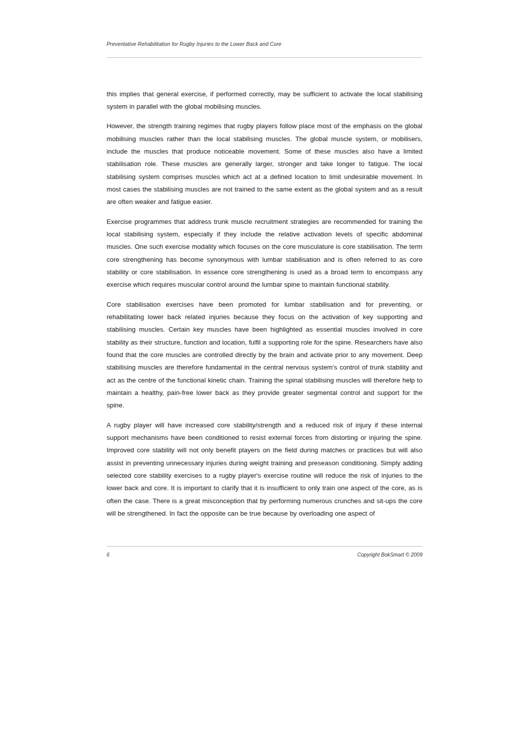Preventative Rehabilitation for Rugby Injuries to the Lower Back and Core
this implies that general exercise, if performed correctly, may be sufficient to activate the local stabilising system in parallel with the global mobilising muscles.
However, the strength training regimes that rugby players follow place most of the emphasis on the global mobilising muscles rather than the local stabilising muscles. The global muscle system, or mobilisers, include the muscles that produce noticeable movement. Some of these muscles also have a limited stabilisation role. These muscles are generally larger, stronger and take longer to fatigue. The local stabilising system comprises muscles which act at a defined location to limit undesirable movement. In most cases the stabilising muscles are not trained to the same extent as the global system and as a result are often weaker and fatigue easier.
Exercise programmes that address trunk muscle recruitment strategies are recommended for training the local stabilising system, especially if they include the relative activation levels of specific abdominal muscles. One such exercise modality which focuses on the core musculature is core stabilisation. The term core strengthening has become synonymous with lumbar stabilisation and is often referred to as core stability or core stabilisation. In essence core strengthening is used as a broad term to encompass any exercise which requires muscular control around the lumbar spine to maintain functional stability.
Core stabilisation exercises have been promoted for lumbar stabilisation and for preventing, or rehabilitating lower back related injuries because they focus on the activation of key supporting and stabilising muscles. Certain key muscles have been highlighted as essential muscles involved in core stability as their structure, function and location, fulfil a supporting role for the spine. Researchers have also found that the core muscles are controlled directly by the brain and activate prior to any movement. Deep stabilising muscles are therefore fundamental in the central nervous system's control of trunk stability and act as the centre of the functional kinetic chain. Training the spinal stabilising muscles will therefore help to maintain a healthy, pain-free lower back as they provide greater segmental control and support for the spine.
A rugby player will have increased core stability/strength and a reduced risk of injury if these internal support mechanisms have been conditioned to resist external forces from distorting or injuring the spine. Improved core stability will not only benefit players on the field during matches or practices but will also assist in preventing unnecessary injuries during weight training and preseason conditioning. Simply adding selected core stability exercises to a rugby player's exercise routine will reduce the risk of injuries to the lower back and core. It is important to clarify that it is insufficient to only train one aspect of the core, as is often the case. There is a great misconception that by performing numerous crunches and sit-ups the core will be strengthened. In fact the opposite can be true because by overloading one aspect of
6 Copyright BokSmart © 2009